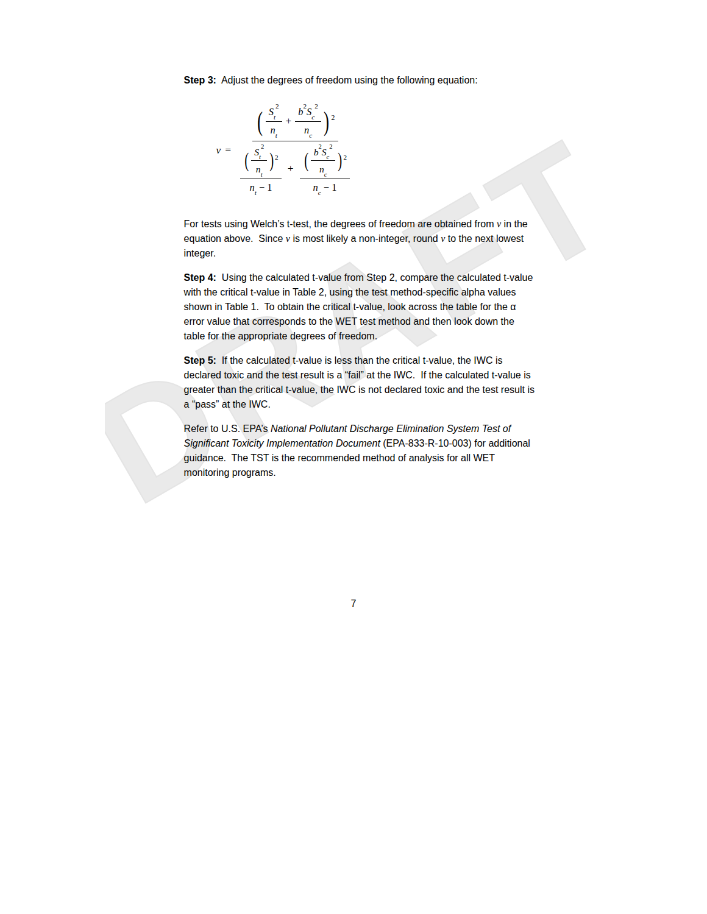DRAFT
Step 3: Adjust the degrees of freedom using the following equation:
v = ( St 2 nt + b 2 Sc 2 nc ) 2 ( St 2 nt ) 2 nt − 1 + ( b 2 Sc 2 nc ) 2 nc − 1
For tests using Welch’s t-test, the degrees of freedom are obtained from v in the equation above. Since v is most likely a non-integer, round v to the next lowest integer.
Step 4: Using the calculated t-value from Step 2, compare the calculated t-value with the critical t-value in Table 2, using the test method-specific alpha values shown in Table 1. To obtain the critical t-value, look across the table for the α error value that corresponds to the WET test method and then look down the table for the appropriate degrees of freedom.
Step 5: If the calculated t-value is less than the critical t-value, the IWC is declared toxic and the test result is a “fail” at the IWC. If the calculated t-value is greater than the critical t-value, the IWC is not declared toxic and the test result is a “pass” at the IWC.
Refer to U.S. EPA’s National Pollutant Discharge Elimination System Test of Significant Toxicity Implementation Document (EPA-833-R-10-003) for additional guidance. The TST is the recommended method of analysis for all WET monitoring programs.
7